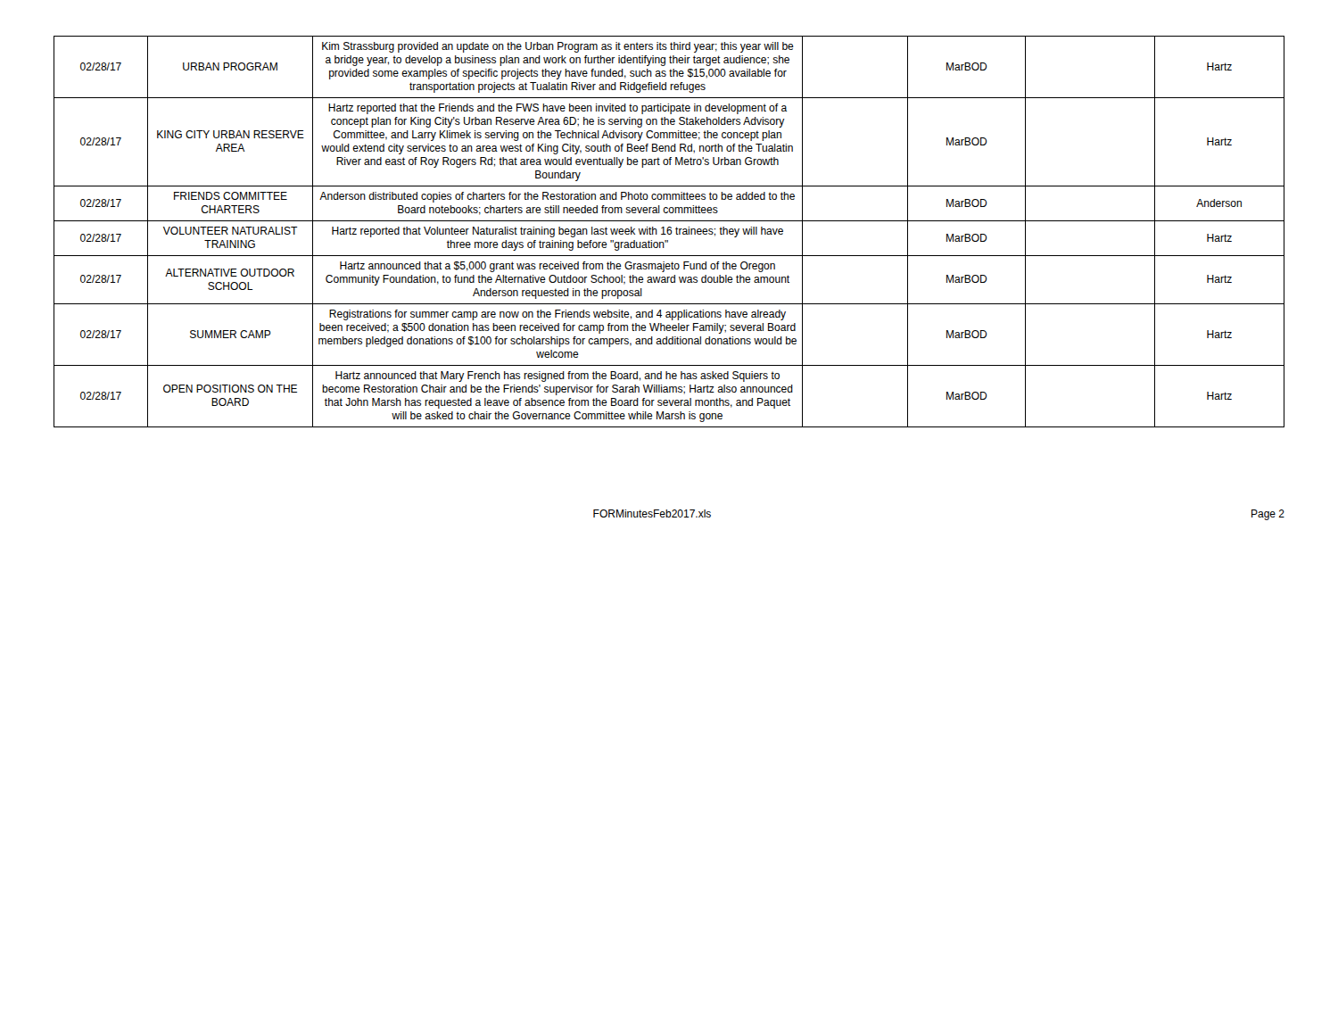| 02/28/17 | URBAN PROGRAM | Kim Strassburg provided an update on the Urban Program as it enters its third year; this year will be a bridge year, to develop a business plan and work on further identifying their target audience; she provided some examples of specific projects they have funded, such as the $15,000 available for transportation projects at Tualatin River and Ridgefield refuges | | MarBOD | | Hartz |
| 02/28/17 | KING CITY URBAN RESERVE AREA | Hartz reported that the Friends and the FWS have been invited to participate in development of a concept plan for King City's Urban Reserve Area 6D; he is serving on the Stakeholders Advisory Committee, and Larry Klimek is serving on the Technical Advisory Committee; the concept plan would extend city services to an area west of King City, south of Beef Bend Rd, north of the Tualatin River and east of Roy Rogers Rd; that area would eventually be part of Metro's Urban Growth Boundary | | MarBOD | | Hartz |
| 02/28/17 | FRIENDS COMMITTEE CHARTERS | Anderson distributed copies of charters for the Restoration and Photo committees to be added to the Board notebooks; charters are still needed from several committees | | MarBOD | | Anderson |
| 02/28/17 | VOLUNTEER NATURALIST TRAINING | Hartz reported that Volunteer Naturalist training began last week with 16 trainees; they will have three more days of training before "graduation" | | MarBOD | | Hartz |
| 02/28/17 | ALTERNATIVE OUTDOOR SCHOOL | Hartz announced that a $5,000 grant was received from the Grasmajeto Fund of the Oregon Community Foundation, to fund the Alternative Outdoor School; the award was double the amount Anderson requested in the proposal | | MarBOD | | Hartz |
| 02/28/17 | SUMMER CAMP | Registrations for summer camp are now on the Friends website, and 4 applications have already been received; a $500 donation has been received for camp from the Wheeler Family; several Board members pledged donations of $100 for scholarships for campers, and additional donations would be welcome | | MarBOD | | Hartz |
| 02/28/17 | OPEN POSITIONS ON THE BOARD | Hartz announced that Mary French has resigned from the Board, and he has asked Squiers to become Restoration Chair and be the Friends' supervisor for Sarah Williams; Hartz also announced that John Marsh has requested a leave of absence from the Board for several months, and Paquet will be asked to chair the Governance Committee while Marsh is gone | | MarBOD | | Hartz |
FORMinutesFeb2017.xls
Page 2